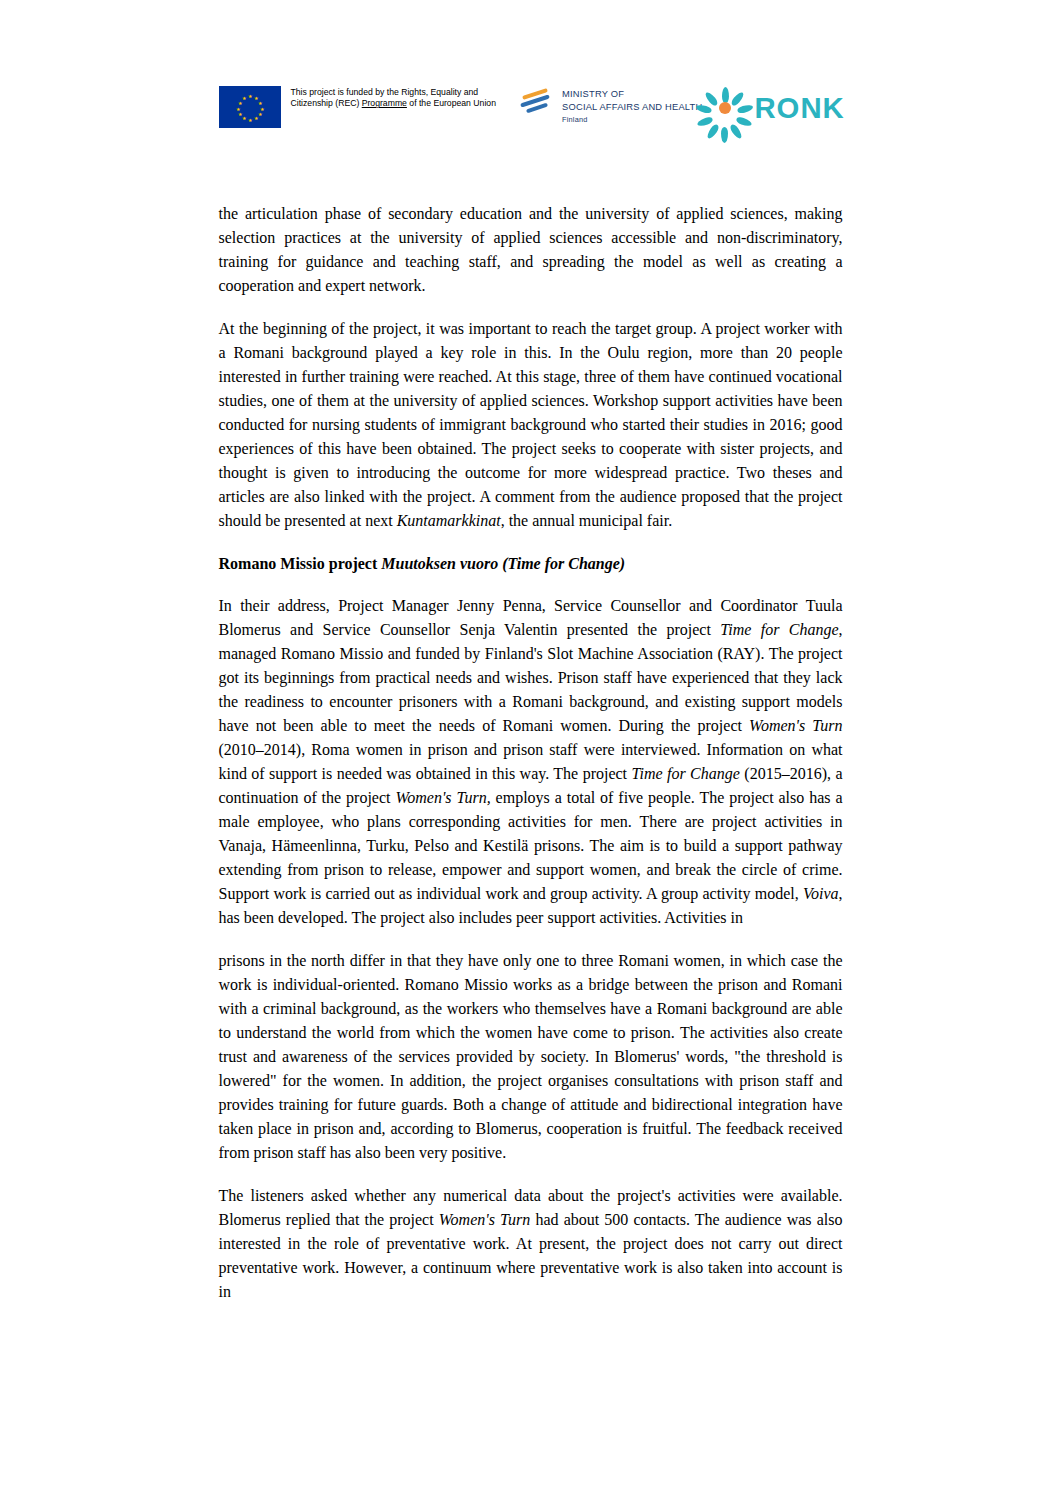★ ★ ★ ★ ★ ★ ★ ★ ★ ★ ★ ★
This project is funded by the Rights, Equality and Citizenship (REC) Programme of the European Union
MINISTRY OF
SOCIAL AFFAIRS AND HEALTH
Finland
RONK
the articulation phase of secondary education and the university of applied sciences, making selection practices at the university of applied sciences accessible and non-discriminatory, training for guidance and teaching staff, and spreading the model as well as creating a cooperation and expert network.
At the beginning of the project, it was important to reach the target group. A project worker with a Romani background played a key role in this. In the Oulu region, more than 20 people interested in further training were reached. At this stage, three of them have continued vocational studies, one of them at the university of applied sciences. Workshop support activities have been conducted for nursing students of immigrant background who started their studies in 2016; good experiences of this have been obtained. The project seeks to cooperate with sister projects, and thought is given to introducing the outcome for more widespread practice. Two theses and articles are also linked with the project. A comment from the audience proposed that the project should be presented at next Kuntamarkkinat, the annual municipal fair.
Romano Missio project Muutoksen vuoro (Time for Change)
In their address, Project Manager Jenny Penna, Service Counsellor and Coordinator Tuula Blomerus and Service Counsellor Senja Valentin presented the project Time for Change, managed Romano Missio and funded by Finland's Slot Machine Association (RAY). The project got its beginnings from practical needs and wishes. Prison staff have experienced that they lack the readiness to encounter prisoners with a Romani background, and existing support models have not been able to meet the needs of Romani women. During the project Women's Turn (2010–2014), Roma women in prison and prison staff were interviewed. Information on what kind of support is needed was obtained in this way. The project Time for Change (2015–2016), a continuation of the project Women's Turn, employs a total of five people. The project also has a male employee, who plans corresponding activities for men. There are project activities in Vanaja, Hämeenlinna, Turku, Pelso and Kestilä prisons. The aim is to build a support pathway extending from prison to release, empower and support women, and break the circle of crime. Support work is carried out as individual work and group activity. A group activity model, Voiva, has been developed. The project also includes peer support activities. Activities in
prisons in the north differ in that they have only one to three Romani women, in which case the work is individual-oriented. Romano Missio works as a bridge between the prison and Romani with a criminal background, as the workers who themselves have a Romani background are able to understand the world from which the women have come to prison. The activities also create trust and awareness of the services provided by society. In Blomerus' words, "the threshold is lowered" for the women. In addition, the project organises consultations with prison staff and provides training for future guards. Both a change of attitude and bidirectional integration have taken place in prison and, according to Blomerus, cooperation is fruitful. The feedback received from prison staff has also been very positive.
The listeners asked whether any numerical data about the project's activities were available. Blomerus replied that the project Women's Turn had about 500 contacts. The audience was also interested in the role of preventative work. At present, the project does not carry out direct preventative work. However, a continuum where preventative work is also taken into account is in